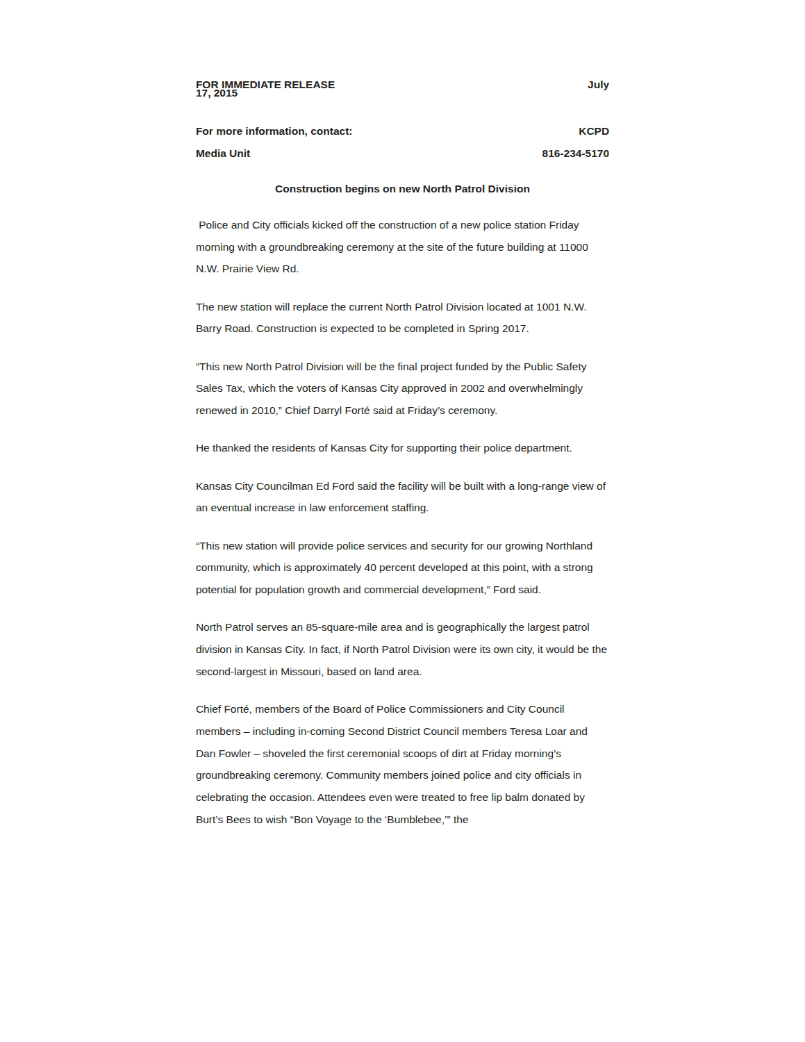FOR IMMEDIATE RELEASE July
17, 2015
For more information, contact: KCPD
Media Unit 816-234-5170
Construction begins on new North Patrol Division
Police and City officials kicked off the construction of a new police station Friday morning with a groundbreaking ceremony at the site of the future building at 11000 N.W. Prairie View Rd.
The new station will replace the current North Patrol Division located at 1001 N.W. Barry Road. Construction is expected to be completed in Spring 2017.
“This new North Patrol Division will be the final project funded by the Public Safety Sales Tax, which the voters of Kansas City approved in 2002 and overwhelmingly renewed in 2010,” Chief Darryl Forté said at Friday’s ceremony.
He thanked the residents of Kansas City for supporting their police department.
Kansas City Councilman Ed Ford said the facility will be built with a long-range view of an eventual increase in law enforcement staffing.
“This new station will provide police services and security for our growing Northland community, which is approximately 40 percent developed at this point, with a strong potential for population growth and commercial development,” Ford said.
North Patrol serves an 85-square-mile area and is geographically the largest patrol division in Kansas City. In fact, if North Patrol Division were its own city, it would be the second-largest in Missouri, based on land area.
Chief Forté, members of the Board of Police Commissioners and City Council members – including in-coming Second District Council members Teresa Loar and Dan Fowler – shoveled the first ceremonial scoops of dirt at Friday morning’s groundbreaking ceremony. Community members joined police and city officials in celebrating the occasion. Attendees even were treated to free lip balm donated by Burt’s Bees to wish “Bon Voyage to the ‘Bumblebee,’” the